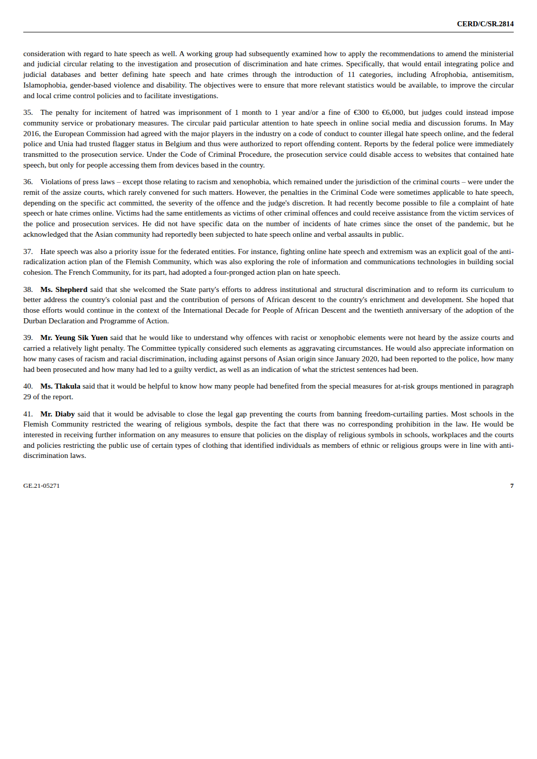CERD/C/SR.2814
consideration with regard to hate speech as well. A working group had subsequently examined how to apply the recommendations to amend the ministerial and judicial circular relating to the investigation and prosecution of discrimination and hate crimes. Specifically, that would entail integrating police and judicial databases and better defining hate speech and hate crimes through the introduction of 11 categories, including Afrophobia, antisemitism, Islamophobia, gender-based violence and disability. The objectives were to ensure that more relevant statistics would be available, to improve the circular and local crime control policies and to facilitate investigations.
35. The penalty for incitement of hatred was imprisonment of 1 month to 1 year and/or a fine of €300 to €6,000, but judges could instead impose community service or probationary measures. The circular paid particular attention to hate speech in online social media and discussion forums. In May 2016, the European Commission had agreed with the major players in the industry on a code of conduct to counter illegal hate speech online, and the federal police and Unia had trusted flagger status in Belgium and thus were authorized to report offending content. Reports by the federal police were immediately transmitted to the prosecution service. Under the Code of Criminal Procedure, the prosecution service could disable access to websites that contained hate speech, but only for people accessing them from devices based in the country.
36. Violations of press laws – except those relating to racism and xenophobia, which remained under the jurisdiction of the criminal courts – were under the remit of the assize courts, which rarely convened for such matters. However, the penalties in the Criminal Code were sometimes applicable to hate speech, depending on the specific act committed, the severity of the offence and the judge's discretion. It had recently become possible to file a complaint of hate speech or hate crimes online. Victims had the same entitlements as victims of other criminal offences and could receive assistance from the victim services of the police and prosecution services. He did not have specific data on the number of incidents of hate crimes since the onset of the pandemic, but he acknowledged that the Asian community had reportedly been subjected to hate speech online and verbal assaults in public.
37. Hate speech was also a priority issue for the federated entities. For instance, fighting online hate speech and extremism was an explicit goal of the anti-radicalization action plan of the Flemish Community, which was also exploring the role of information and communications technologies in building social cohesion. The French Community, for its part, had adopted a four-pronged action plan on hate speech.
38. Ms. Shepherd said that she welcomed the State party's efforts to address institutional and structural discrimination and to reform its curriculum to better address the country's colonial past and the contribution of persons of African descent to the country's enrichment and development. She hoped that those efforts would continue in the context of the International Decade for People of African Descent and the twentieth anniversary of the adoption of the Durban Declaration and Programme of Action.
39. Mr. Yeung Sik Yuen said that he would like to understand why offences with racist or xenophobic elements were not heard by the assize courts and carried a relatively light penalty. The Committee typically considered such elements as aggravating circumstances. He would also appreciate information on how many cases of racism and racial discrimination, including against persons of Asian origin since January 2020, had been reported to the police, how many had been prosecuted and how many had led to a guilty verdict, as well as an indication of what the strictest sentences had been.
40. Ms. Tlakula said that it would be helpful to know how many people had benefited from the special measures for at-risk groups mentioned in paragraph 29 of the report.
41. Mr. Diaby said that it would be advisable to close the legal gap preventing the courts from banning freedom-curtailing parties. Most schools in the Flemish Community restricted the wearing of religious symbols, despite the fact that there was no corresponding prohibition in the law. He would be interested in receiving further information on any measures to ensure that policies on the display of religious symbols in schools, workplaces and the courts and policies restricting the public use of certain types of clothing that identified individuals as members of ethnic or religious groups were in line with anti-discrimination laws.
GE.21-05271
7